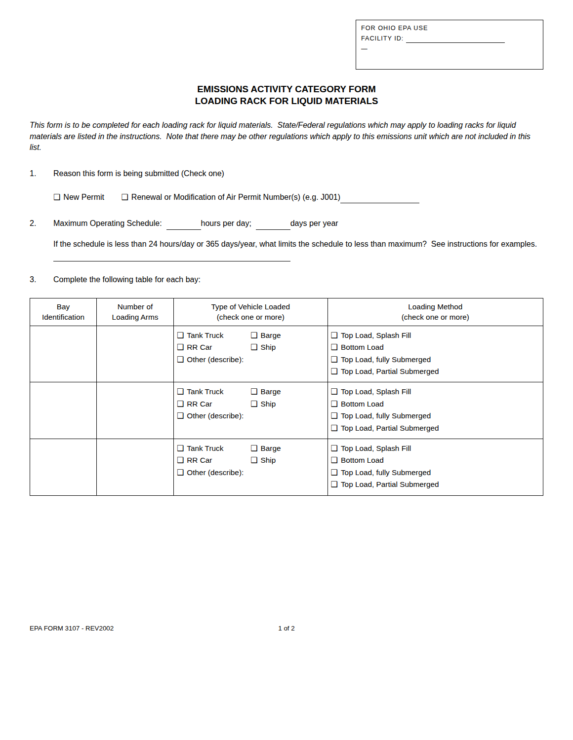FOR OHIO EPA USE
FACILITY ID:
—
EMISSIONS ACTIVITY CATEGORY FORM
LOADING RACK FOR LIQUID MATERIALS
This form is to be completed for each loading rack for liquid materials. State/Federal regulations which may apply to loading racks for liquid materials are listed in the instructions. Note that there may be other regulations which apply to this emissions unit which are not included in this list.
1. Reason this form is being submitted (Check one)
❑New Permit ❑Renewal or Modification of Air Permit Number(s) (e.g. J001)
2. Maximum Operating Schedule: hours per day; days per year
If the schedule is less than 24 hours/day or 365 days/year, what limits the schedule to less than maximum? See instructions for examples.
3. Complete the following table for each bay:
| Bay Identification | Number of Loading Arms | Type of Vehicle Loaded (check one or more) | Loading Method (check one or more) |
| --- | --- | --- | --- |
| | | ❑ Tank Truck ❑ Barge ❑ RR Car ❑ Ship ❑ Other (describe): | ❑ Top Load, Splash Fill ❑ Bottom Load ❑ Top Load, fully Submerged ❑ Top Load, Partial Submerged |
| | | ❑ Tank Truck ❑ Barge ❑ RR Car ❑ Ship ❑ Other (describe): | ❑ Top Load, Splash Fill ❑ Bottom Load ❑ Top Load, fully Submerged ❑ Top Load, Partial Submerged |
| | | ❑ Tank Truck ❑ Barge ❑ RR Car ❑ Ship ❑ Other (describe): | ❑ Top Load, Splash Fill ❑ Bottom Load ❑ Top Load, fully Submerged ❑ Top Load, Partial Submerged |
EPA FORM 3107 - REV2002
1 of 2